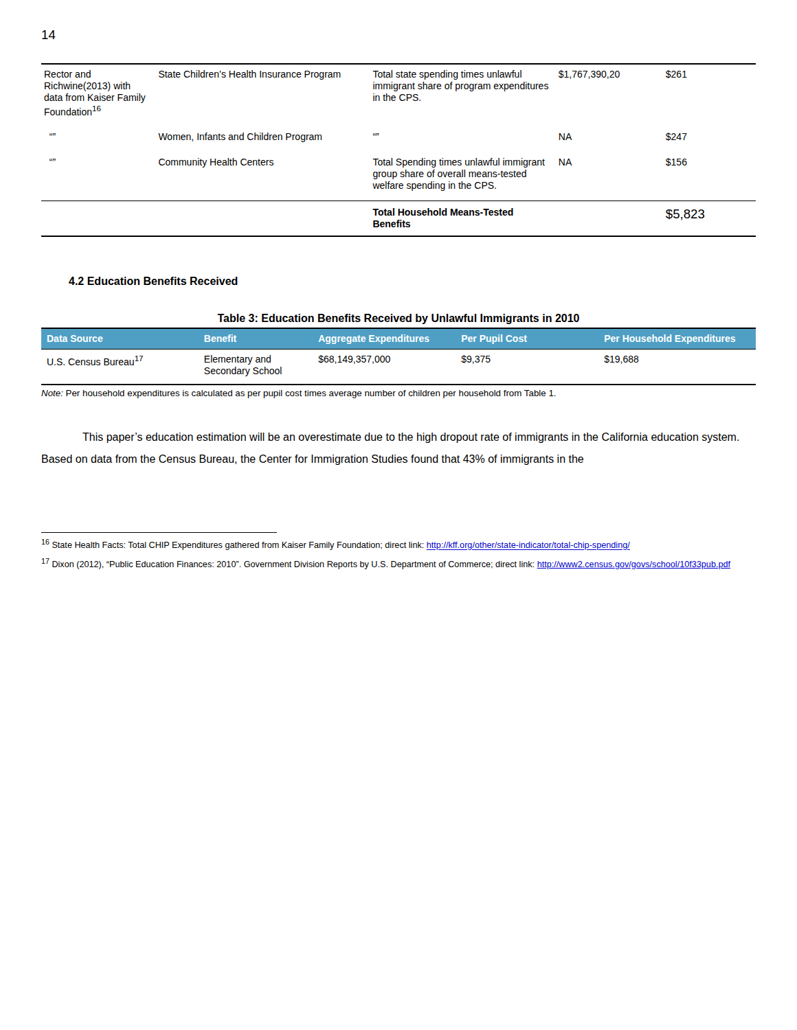14
| Rector and Richwine(2013) with data from Kaiser Family Foundation 16 | State Children’s Health Insurance Program | Total state spending times unlawful immigrant share of program expenditures in the CPS. | $1,767,390,20 | $261 |
| “” | Women, Infants and Children Program | “” | NA | $247 |
| “” | Community Health Centers | Total Spending times unlawful immigrant group share of overall means-tested welfare spending in the CPS. | NA | $156 |
| | | Total Household Means-Tested Benefits | | $5,823 |
4.2 Education Benefits Received
Table 3: Education Benefits Received by Unlawful Immigrants in 2010
| Data Source | Benefit | Aggregate Expenditures | Per Pupil Cost | Per Household Expenditures |
| --- | --- | --- | --- | --- |
| U.S. Census Bureau 17 | Elementary and Secondary School | $68,149,357,000 | $9,375 | $19,688 |
Note: Per household expenditures is calculated as per pupil cost times average number of children per household from Table 1.
This paper’s education estimation will be an overestimate due to the high dropout rate of immigrants in the California education system. Based on data from the Census Bureau, the Center for Immigration Studies found that 43% of immigrants in the
16 State Health Facts: Total CHIP Expenditures gathered from Kaiser Family Foundation; direct link: http://kff.org/other/state-indicator/total-chip-spending/
17 Dixon (2012), “Public Education Finances: 2010”. Government Division Reports by U.S. Department of Commerce; direct link: http://www2.census.gov/govs/school/10f33pub.pdf